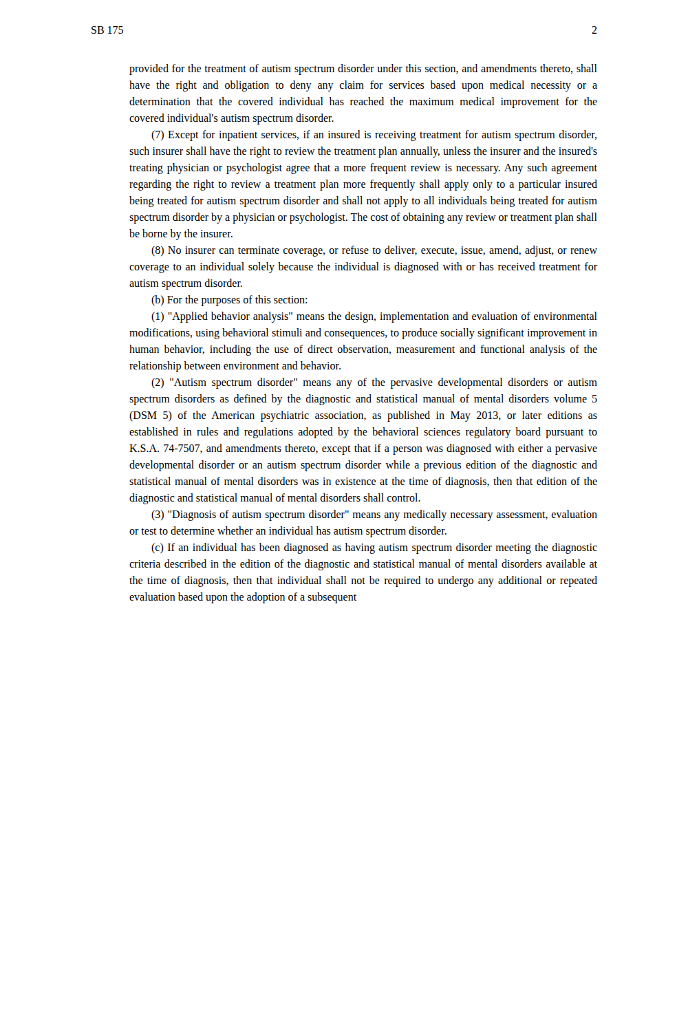SB 175 2
provided for the treatment of autism spectrum disorder under this section, and amendments thereto, shall have the right and obligation to deny any claim for services based upon medical necessity or a determination that the covered individual has reached the maximum medical improvement for the covered individual's autism spectrum disorder.
(7) Except for inpatient services, if an insured is receiving treatment for autism spectrum disorder, such insurer shall have the right to review the treatment plan annually, unless the insurer and the insured's treating physician or psychologist agree that a more frequent review is necessary. Any such agreement regarding the right to review a treatment plan more frequently shall apply only to a particular insured being treated for autism spectrum disorder and shall not apply to all individuals being treated for autism spectrum disorder by a physician or psychologist. The cost of obtaining any review or treatment plan shall be borne by the insurer.
(8) No insurer can terminate coverage, or refuse to deliver, execute, issue, amend, adjust, or renew coverage to an individual solely because the individual is diagnosed with or has received treatment for autism spectrum disorder.
(b) For the purposes of this section:
(1) "Applied behavior analysis" means the design, implementation and evaluation of environmental modifications, using behavioral stimuli and consequences, to produce socially significant improvement in human behavior, including the use of direct observation, measurement and functional analysis of the relationship between environment and behavior.
(2) "Autism spectrum disorder" means any of the pervasive developmental disorders or autism spectrum disorders as defined by the diagnostic and statistical manual of mental disorders volume 5 (DSM 5) of the American psychiatric association, as published in May 2013, or later editions as established in rules and regulations adopted by the behavioral sciences regulatory board pursuant to K.S.A. 74-7507, and amendments thereto, except that if a person was diagnosed with either a pervasive developmental disorder or an autism spectrum disorder while a previous edition of the diagnostic and statistical manual of mental disorders was in existence at the time of diagnosis, then that edition of the diagnostic and statistical manual of mental disorders shall control.
(3) "Diagnosis of autism spectrum disorder" means any medically necessary assessment, evaluation or test to determine whether an individual has autism spectrum disorder.
(c) If an individual has been diagnosed as having autism spectrum disorder meeting the diagnostic criteria described in the edition of the diagnostic and statistical manual of mental disorders available at the time of diagnosis, then that individual shall not be required to undergo any additional or repeated evaluation based upon the adoption of a subsequent